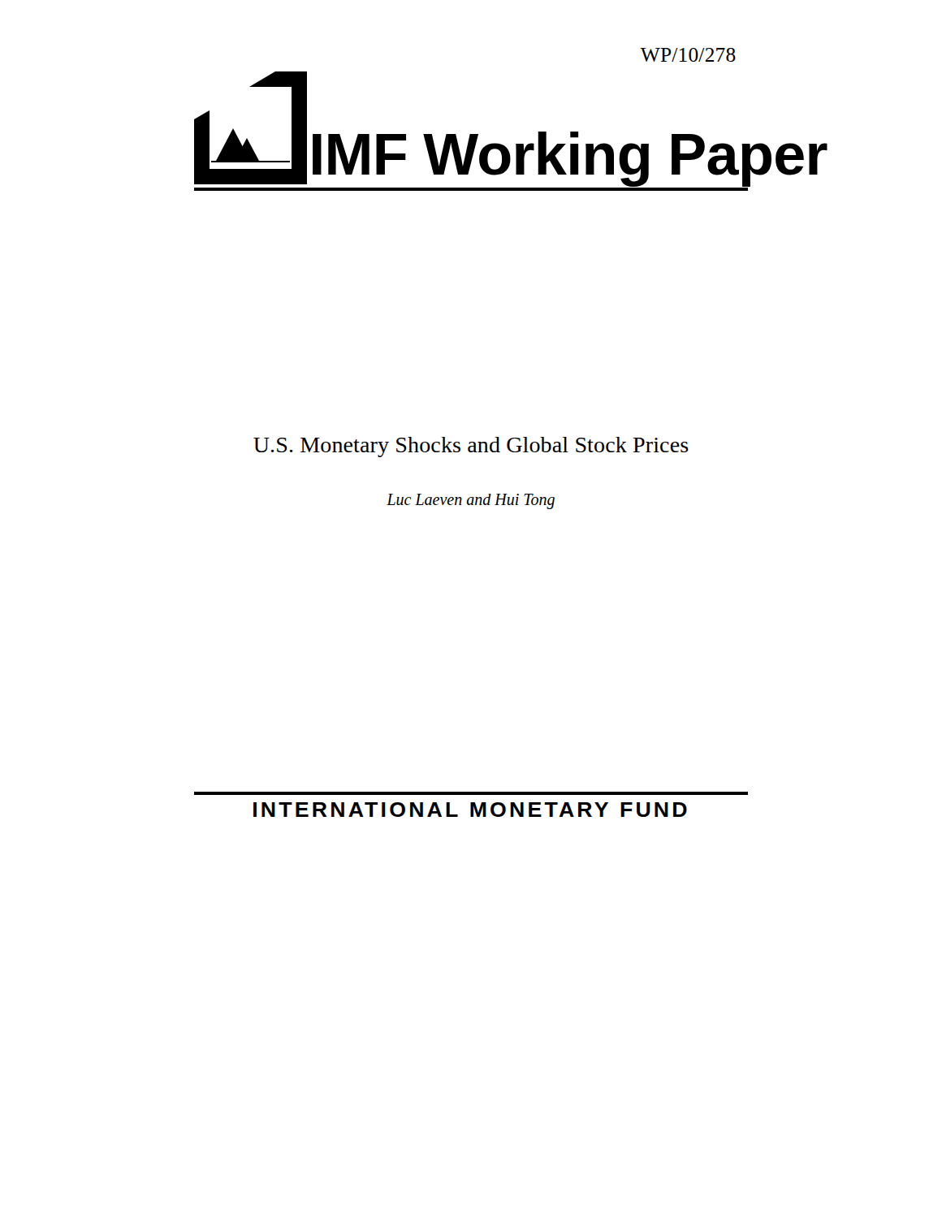WP/10/278
IMF Working Paper
U.S. Monetary Shocks and Global Stock Prices
Luc Laeven and Hui Tong
INTERNATIONAL MONETARY FUND